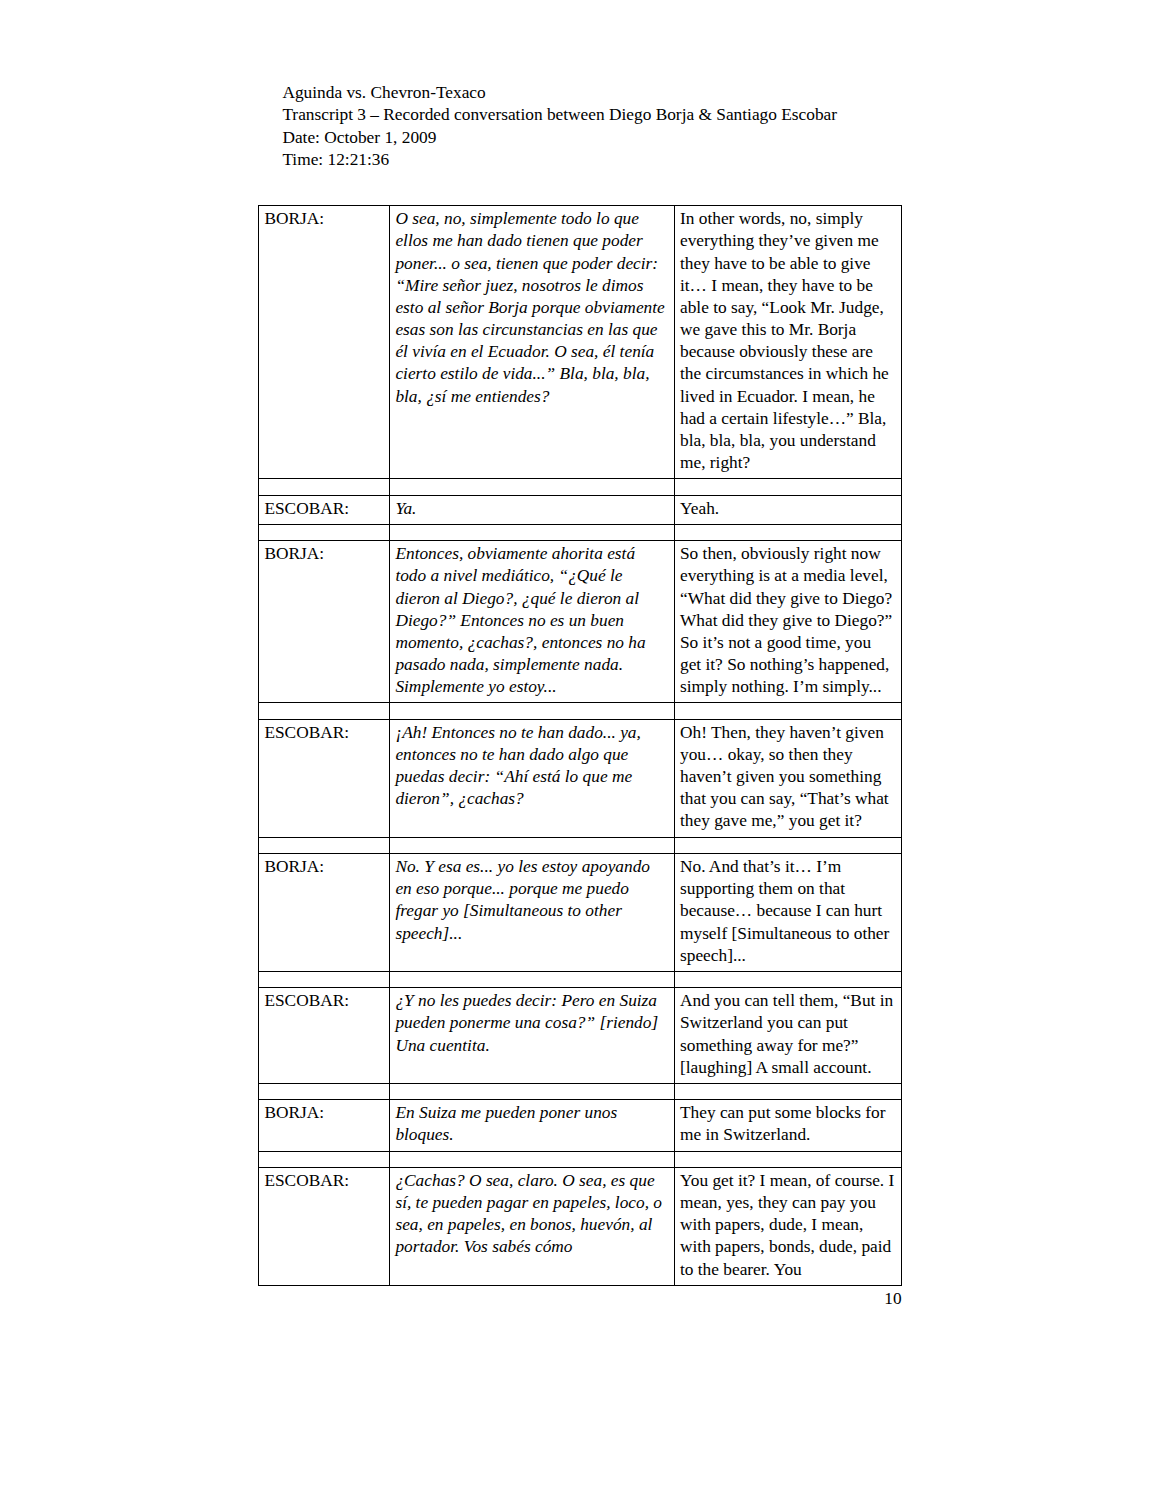Aguinda vs. Chevron-Texaco
Transcript 3 – Recorded conversation between Diego Borja & Santiago Escobar
Date: October 1, 2009
Time: 12:21:36
| BORJA: | O sea, no, simplemente todo lo que ellos me han dado tienen que poder poner... o sea, tienen que poder decir: “Mire señor juez, nosotros le dimos esto al señor Borja porque obviamente esas son las circunstancias en las que él vivía en el Ecuador. O sea, él tenía cierto estilo de vida...” Bla, bla, bla, bla, ¿sí me entiendes? | In other words, no, simply everything they’ve given me they have to be able to give it… I mean, they have to be able to say, “Look Mr. Judge, we gave this to Mr. Borja because obviously these are the circumstances in which he lived in Ecuador. I mean, he had a certain lifestyle…” Bla, bla, bla, bla, you understand me, right? |
| ESCOBAR: | Ya. | Yeah. |
| BORJA: | Entonces, obviamente ahorita está todo a nivel mediático, “¿Qué le dieron al Diego?, ¿qué le dieron al Diego?” Entonces no es un buen momento, ¿cachas?, entonces no ha pasado nada, simplemente nada. Simplemente yo estoy... | So then, obviously right now everything is at a media level, “What did they give to Diego? What did they give to Diego?” So it’s not a good time, you get it? So nothing’s happened, simply nothing. I’m simply... |
| ESCOBAR: | ¡Ah! Entonces no te han dado... ya, entonces no te han dado algo que puedas decir: “Ahí está lo que me dieron”, ¿cachas? | Oh! Then, they haven’t given you… okay, so then they haven’t given you something that you can say, “That’s what they gave me,” you get it? |
| BORJA: | No. Y esa es... yo les estoy apoyando en eso porque... porque me puedo fregar yo [Simultaneous to other speech]... | No. And that’s it… I’m supporting them on that because… because I can hurt myself [Simultaneous to other speech]... |
| ESCOBAR: | ¿Y no les puedes decir: Pero en Suiza pueden ponerme una cosa?” [riendo] Una cuentita. | And you can tell them, “But in Switzerland you can put something away for me?” [laughing] A small account. |
| BORJA: | En Suiza me pueden poner unos bloques. | They can put some blocks for me in Switzerland. |
| ESCOBAR: | ¿Cachas? O sea, claro. O sea, es que sí, te pueden pagar en papeles, loco, o sea, en papeles, en bonos, huevón, al portador. Vos sabés cómo | You get it? I mean, of course. I mean, yes, they can pay you with papers, dude, I mean, with papers, bonds, dude, paid to the bearer. You |
10